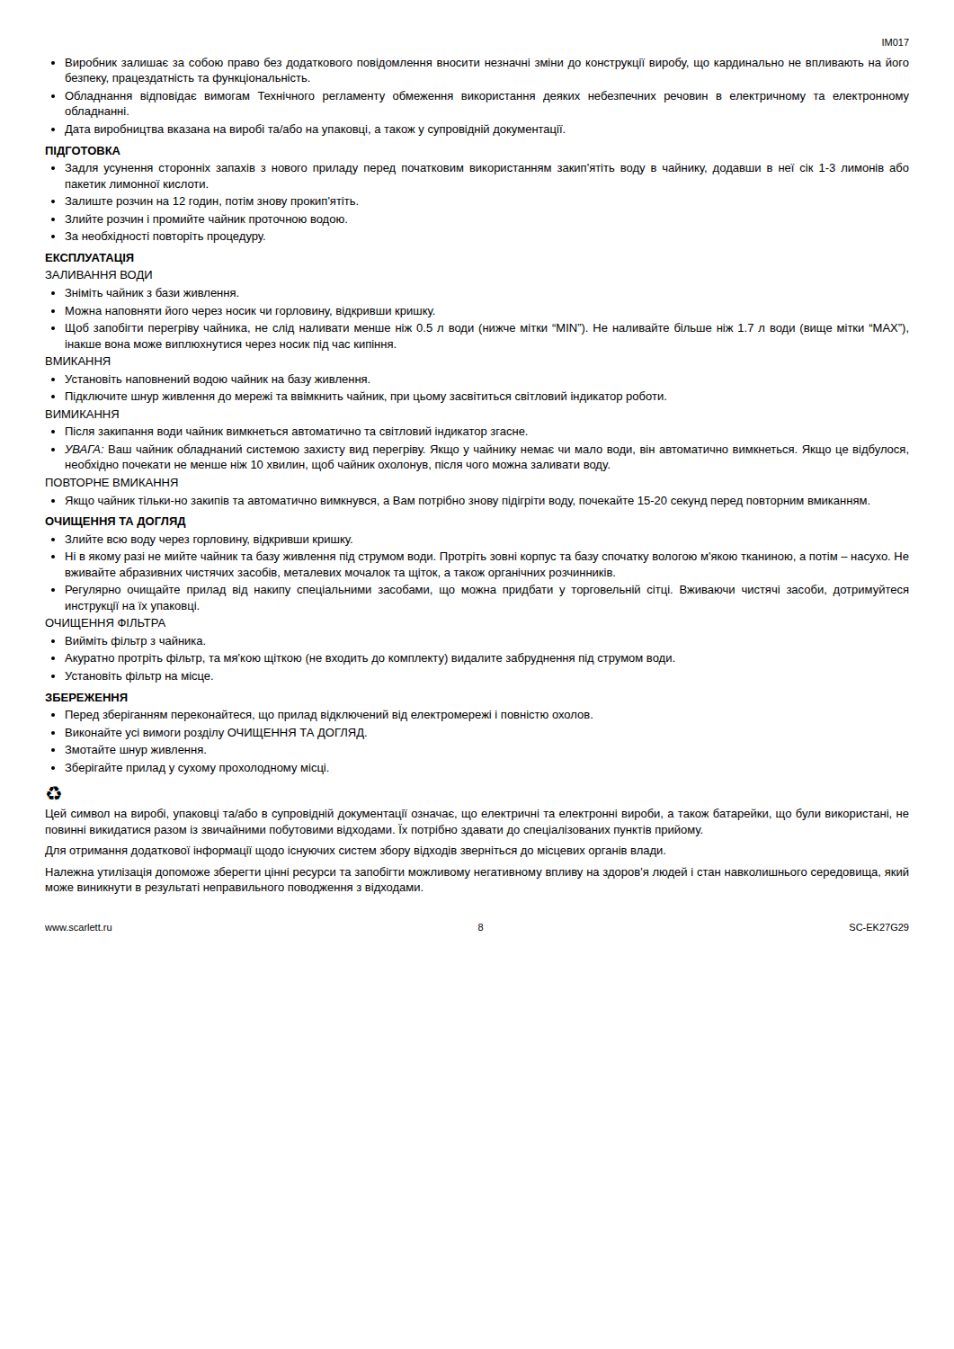IM017
Виробник залишає за собою право без додаткового повідомлення вносити незначні зміни до конструкції виробу, що кардинально не впливають на його безпеку, працездатність та функціональність.
Обладнання відповідає вимогам Технічного регламенту обмеження використання деяких небезпечних речовин в електричному та електронному обладнанні.
Дата виробництва вказана на виробі та/або на упаковці, а також у супровідній документації.
Підготовка
Задля усунення сторонніх запахів з нового приладу перед початковим використанням закип'ятіть воду в чайнику, додавши в неї сік 1-3 лимонів або пакетик лимонної кислоти.
Залиште розчин на 12 годин, потім знову прокип'ятіть.
Злийте розчин і промийте чайник проточною водою.
За необхідності повторіть процедуру.
Експлуатація
Заливання води
Зніміть чайник з бази живлення.
Можна наповняти його через носик чи горловину, відкривши кришку.
Щоб запобігти перегріву чайника, не слід наливати менше ніж 0.5 л води (нижче мітки “MIN”). Не наливайте більше ніж 1.7 л води (вище мітки “MAX”), інакше вона може виплюхнутися через носик під час кипіння.
Вмикання
Установіть наповнений водою чайник на базу живлення.
Підключите шнур живлення до мережі та ввімкнить чайник, при цьому засвітиться світловий індикатор роботи.
Вимикання
Після закипання води чайник вимкнеться автоматично та світловий індикатор згасне.
УВАГА: Ваш чайник обладнаний системою захисту вид перегріву. Якщо у чайнику немає чи мало води, він автоматично вимкнеться. Якщо це відбулося, необхідно почекати не менше ніж 10 хвилин, щоб чайник охолонув, після чого можна заливати воду.
Повторне вмикання
Якщо чайник тільки-но закипів та автоматично вимкнувся, а Вам потрібно знову підігріти воду, почекайте 15-20 секунд перед повторним вмиканням.
Очищення та догляд
Злийте всю воду через горловину, відкривши кришку.
Ні в якому разі не мийте чайник та базу живлення під струмом води. Протріть зовні корпус та базу спочатку вологою м'якою тканиною, а потім – насухо. Не вживайте абразивних чистячих засобів, металевих мочалок та щіток, а також органічних розчинників.
Регулярно очищайте прилад від накипу спеціальними засобами, що можна придбати у торговельній сітці. Вживаючи чистячі засоби, дотримуйтеся инструкції на їх упаковці.
Очищення фільтра
Вийміть фільтр з чайника.
Акуратно протріть фільтр, та мя'кою щіткою (не входить до комплекту) видалите забруднення під струмом води.
Установіть фільтр на місце.
Збереження
Перед зберіганням переконайтеся, що прилад відключений від електромережі і повністю охолов.
Виконайте усі вимоги розділу ОЧИЩЕННЯ ТА ДОГЛЯД.
Змотайте шнур живлення.
Зберігайте прилад у сухому прохолодному місці.
♻
Цей символ на виробі, упаковці та/або в супровідній документації означає, що електричні та електронні вироби, а також батарейки, що були використані, не повинні викидатися разом із звичайними побутовими відходами. Їх потрібно здавати до спеціалізованих пунктів прийому.
Для отримання додаткової інформації щодо існуючих систем збору відходів зверніться до місцевих органів влади.
Належна утилізація допоможе зберегти цінні ресурси та запобігти можливому негативному впливу на здоров'я людей і стан навколишнього середовища, який може виникнути в результаті неправильного поводження з відходами.
www.scarlett.ru 8 SC-EK27G29